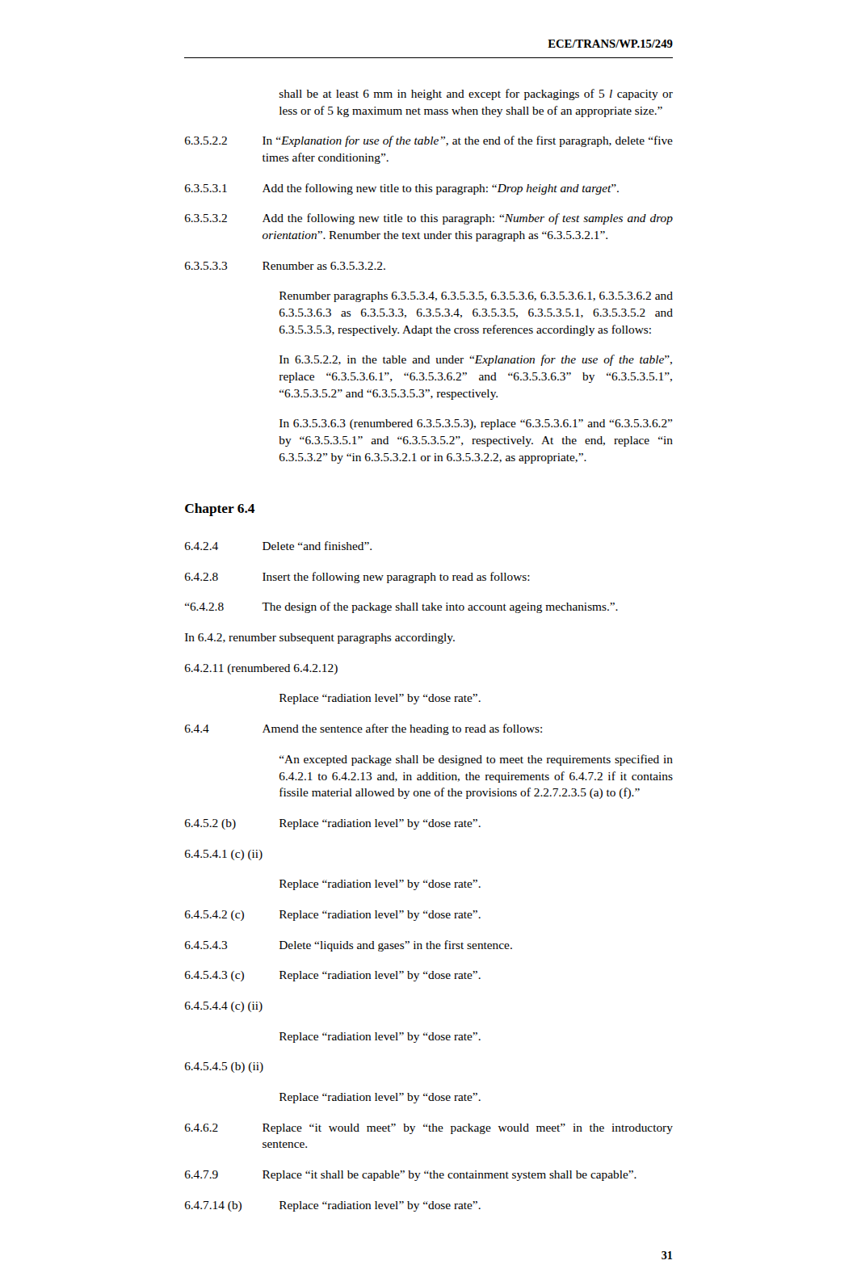ECE/TRANS/WP.15/249
shall be at least 6 mm in height and except for packagings of 5 l capacity or less or of 5 kg maximum net mass when they shall be of an appropriate size.”
6.3.5.2.2
In “Explanation for use of the table”, at the end of the first paragraph, delete “five times after conditioning”.
6.3.5.3.1
Add the following new title to this paragraph: “Drop height and target”.
6.3.5.3.2
Add the following new title to this paragraph: “Number of test samples and drop orientation”. Renumber the text under this paragraph as “6.3.5.3.2.1”.
6.3.5.3.3
Renumber as 6.3.5.3.2.2.
Renumber paragraphs 6.3.5.3.4, 6.3.5.3.5, 6.3.5.3.6, 6.3.5.3.6.1, 6.3.5.3.6.2 and 6.3.5.3.6.3 as 6.3.5.3.3, 6.3.5.3.4, 6.3.5.3.5, 6.3.5.3.5.1, 6.3.5.3.5.2 and 6.3.5.3.5.3, respectively. Adapt the cross references accordingly as follows:
In 6.3.5.2.2, in the table and under “Explanation for the use of the table”, replace “6.3.5.3.6.1”, “6.3.5.3.6.2” and “6.3.5.3.6.3” by “6.3.5.3.5.1”, “6.3.5.3.5.2” and “6.3.5.3.5.3”, respectively.
In 6.3.5.3.6.3 (renumbered 6.3.5.3.5.3), replace “6.3.5.3.6.1” and “6.3.5.3.6.2” by “6.3.5.3.5.1” and “6.3.5.3.5.2”, respectively. At the end, replace “in 6.3.5.3.2” by “in 6.3.5.3.2.1 or in 6.3.5.3.2.2, as appropriate,”.
Chapter 6.4
6.4.2.4
Delete “and finished”.
6.4.2.8
Insert the following new paragraph to read as follows:
“6.4.2.8
The design of the package shall take into account ageing mechanisms.”.
In 6.4.2, renumber subsequent paragraphs accordingly.
6.4.2.11 (renumbered 6.4.2.12)
Replace “radiation level” by “dose rate”.
6.4.4
Amend the sentence after the heading to read as follows:
“An excepted package shall be designed to meet the requirements specified in 6.4.2.1 to 6.4.2.13 and, in addition, the requirements of 6.4.7.2 if it contains fissile material allowed by one of the provisions of 2.2.7.2.3.5 (a) to (f).”
6.4.5.2 (b)
Replace “radiation level” by “dose rate”.
6.4.5.4.1 (c) (ii)
Replace “radiation level” by “dose rate”.
6.4.5.4.2 (c)
Replace “radiation level” by “dose rate”.
6.4.5.4.3
Delete “liquids and gases” in the first sentence.
6.4.5.4.3 (c)
Replace “radiation level” by “dose rate”.
6.4.5.4.4 (c) (ii)
Replace “radiation level” by “dose rate”.
6.4.5.4.5 (b) (ii)
Replace “radiation level” by “dose rate”.
6.4.6.2
Replace “it would meet” by “the package would meet” in the introductory sentence.
6.4.7.9
Replace “it shall be capable” by “the containment system shall be capable”.
6.4.7.14 (b)
Replace “radiation level” by “dose rate”.
31